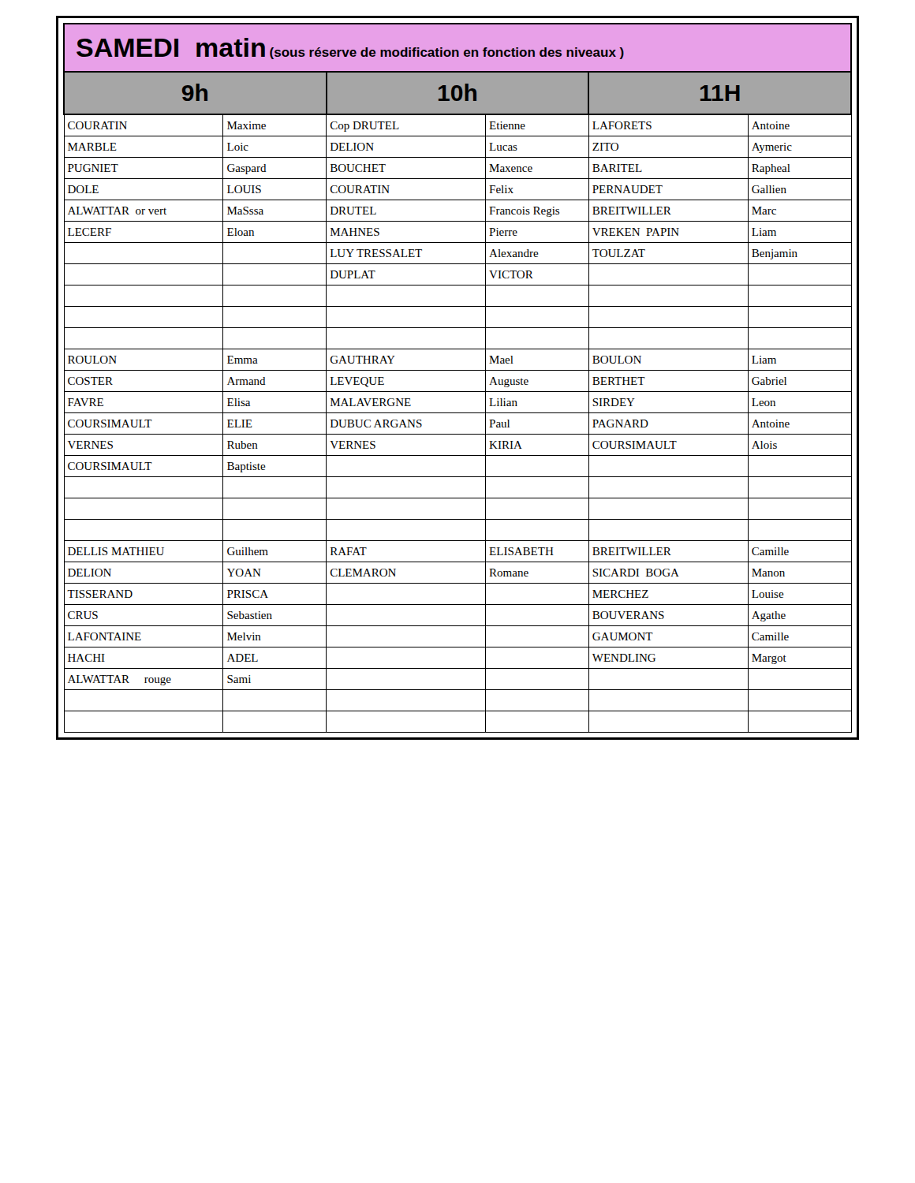| SAMEDI matin (sous réserve de modification en fonction des niveaux ) |
| 9h | 10h | 11H |
| COURATIN | Maxime | Cop DRUTEL | Etienne | LAFORETS | Antoine |
| MARBLE | Loic | DELION | Lucas | ZITO | Aymeric |
| PUGNIET | Gaspard | BOUCHET | Maxence | BARITEL | Rapheal |
| DOLE | LOUIS | COURATIN | Felix | PERNAUDET | Gallien |
| ALWATTAR or vert | MaSssa | DRUTEL | Francois Regis | BREITWILLER | Marc |
| LECERF | Eloan | MAHNES | Pierre | VREKEN PAPIN | Liam |
| | | LUY TRESSALET | Alexandre | TOULZAT | Benjamin |
| | | DUPLAT | VICTOR | | |
| ROULON | Emma | GAUTHRAY | Mael | BOULON | Liam |
| COSTER | Armand | LEVEQUE | Auguste | BERTHET | Gabriel |
| FAVRE | Elisa | MALAVERGNE | Lilian | SIRDEY | Leon |
| COURSIMAULT | ELIE | DUBUC ARGANS | Paul | PAGNARD | Antoine |
| VERNES | Ruben | VERNES | KIRIA | COURSIMAULT | Alois |
| COURSIMAULT | Baptiste | | | | |
| DELLIS MATHIEU | Guilhem | RAFAT | ELISABETH | BREITWILLER | Camille |
| DELION | YOAN | CLEMARON | Romane | SICARDI BOGA | Manon |
| TISSERAND | PRISCA | | | MERCHEZ | Louise |
| CRUS | Sebastien | | | BOUVERANS | Agathe |
| LAFONTAINE | Melvin | | | GAUMONT | Camille |
| HACHI | ADEL | | | WENDLING | Margot |
| ALWATTAR rouge | Sami | | | | |